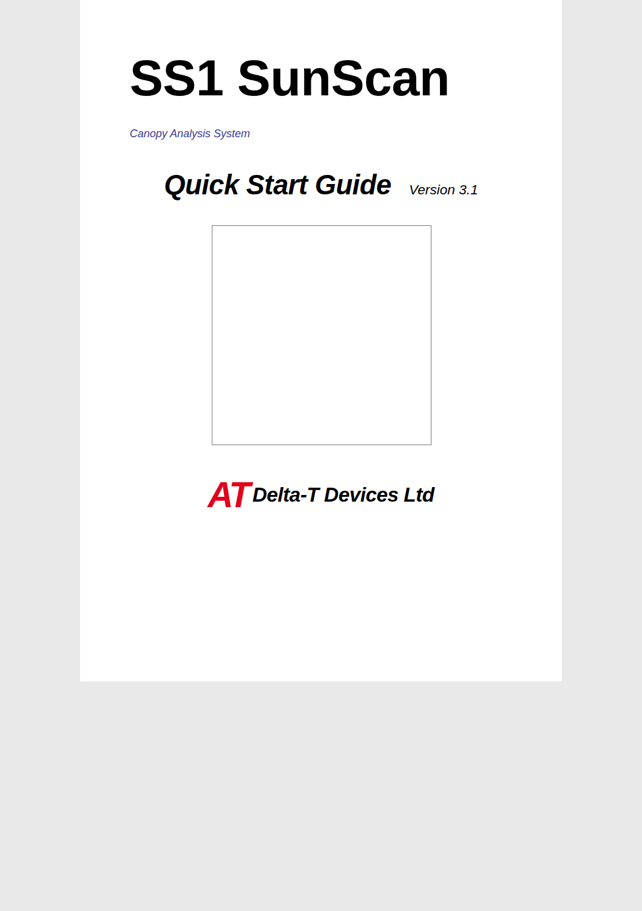SS1 SunScan
Canopy Analysis System
Quick Start Guide Version 3.1
AT Delta-T Devices Ltd